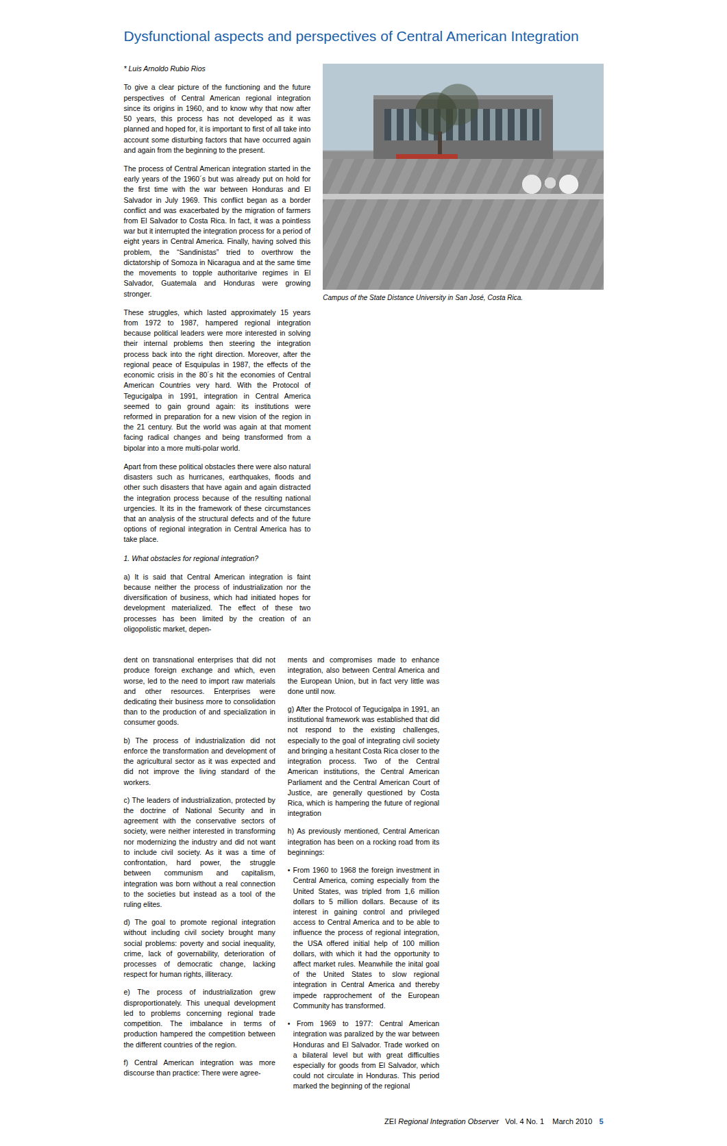Dysfunctional aspects and perspectives of Central American Integration
* Luis Arnoldo Rubio Rios
To give a clear picture of the functioning and the future perspectives of Central American regional integration since its origins in 1960, and to know why that now after 50 years, this process has not developed as it was planned and hoped for, it is important to first of all take into account some disturbing factors that have occurred again and again from the beginning to the present.
The process of Central American integration started in the early years of the 1960´s but was already put on hold for the first time with the war between Honduras and El Salvador in July 1969. This conflict began as a border conflict and was exacerbated by the migration of farmers from El Salvador to Costa Rica. In fact, it was a pointless war but it interrupted the integration process for a period of eight years in Central America. Finally, having solved this problem, the “Sandinistas” tried to overthrow the dictatorship of Somoza in Nicaragua and at the same time the movements to topple authoritarive regimes in El Salvador, Guatemala and Honduras were growing stronger.
These struggles, which lasted approximately 15 years from 1972 to 1987, hampered regional integration because political leaders were more interested in solving their internal problems then steering the integration process back into the right direction. Moreover, after the regional peace of Esquipulas in 1987, the effects of the economic crisis in the 80´s hit the economies of Central American Countries very hard. With the Protocol of Tegucigalpa in 1991, integration in Central America seemed to gain ground again: its institutions were reformed in preparation for a new vision of the region in the 21 century. But the world was again at that moment facing radical changes and being transformed from a bipolar into a more multi-polar world.
Apart from these political obstacles there were also natural disasters such as hurricanes, earthquakes, floods and other such disasters that have again and again distracted the integration process because of the resulting national urgencies. It its in the framework of these circumstances that an analysis of the structural defects and of the future options of regional integration in Central America has to take place.
1. What obstacles for regional integration?
a) It is said that Central American integration is faint because neither the process of industrialization nor the diversification of business, which had initiated hopes for development materialized. The effect of these two processes has been limited by the creation of an oligopolistic market, depen-
Campus of the State Distance University in San José, Costa Rica.
dent on transnational enterprises that did not produce foreign exchange and which, even worse, led to the need to import raw materials and other resources. Enterprises were dedicating their business more to consolidation than to the production of and specialization in consumer goods.
b) The process of industrialization did not enforce the transformation and development of the agricultural sector as it was expected and did not improve the living standard of the workers.
c) The leaders of industrialization, protected by the doctrine of National Security and in agreement with the conservative sectors of society, were neither interested in transforming nor modernizing the industry and did not want to include civil society. As it was a time of confrontation, hard power, the struggle between communism and capitalism, integration was born without a real connection to the societies but instead as a tool of the ruling elites.
d) The goal to promote regional integration without including civil society brought many social problems: poverty and social inequality, crime, lack of governability, deterioration of processes of democratic change, lacking respect for human rights, illiteracy.
e) The process of industrialization grew disproportionately. This unequal development led to problems concerning regional trade competition. The imbalance in terms of production hampered the competition between the different countries of the region.
f) Central American integration was more discourse than practice: There were agree-
ments and compromises made to enhance integration, also between Central America and the European Union, but in fact very little was done until now.
g) After the Protocol of Tegucigalpa in 1991, an institutional framework was established that did not respond to the existing challenges, especially to the goal of integrating civil society and bringing a hesitant Costa Rica closer to the integration process. Two of the Central American institutions, the Central American Parliament and the Central American Court of Justice, are generally questioned by Costa Rica, which is hampering the future of regional integration
h) As previously mentioned, Central American integration has been on a rocking road from its beginnings:
• From 1960 to 1968 the foreign investment in Central America, coming especially from the United States, was tripled from 1,6 million dollars to 5 million dollars. Because of its interest in gaining control and privileged access to Central America and to be able to influence the process of regional integration, the USA offered initial help of 100 million dollars, with which it had the opportunity to affect market rules. Meanwhile the inital goal of the United States to slow regional integration in Central America and thereby impede rapprochement of the European Community has transformed.
• From 1969 to 1977: Central American integration was paralized by the war between Honduras and El Salvador. Trade worked on a bilateral level but with great difficulties especially for goods from El Salvador, which could not circulate in Honduras. This period marked the beginning of the regional
ZEI Regional Integration Observer Vol. 4 No. 1 March 20105